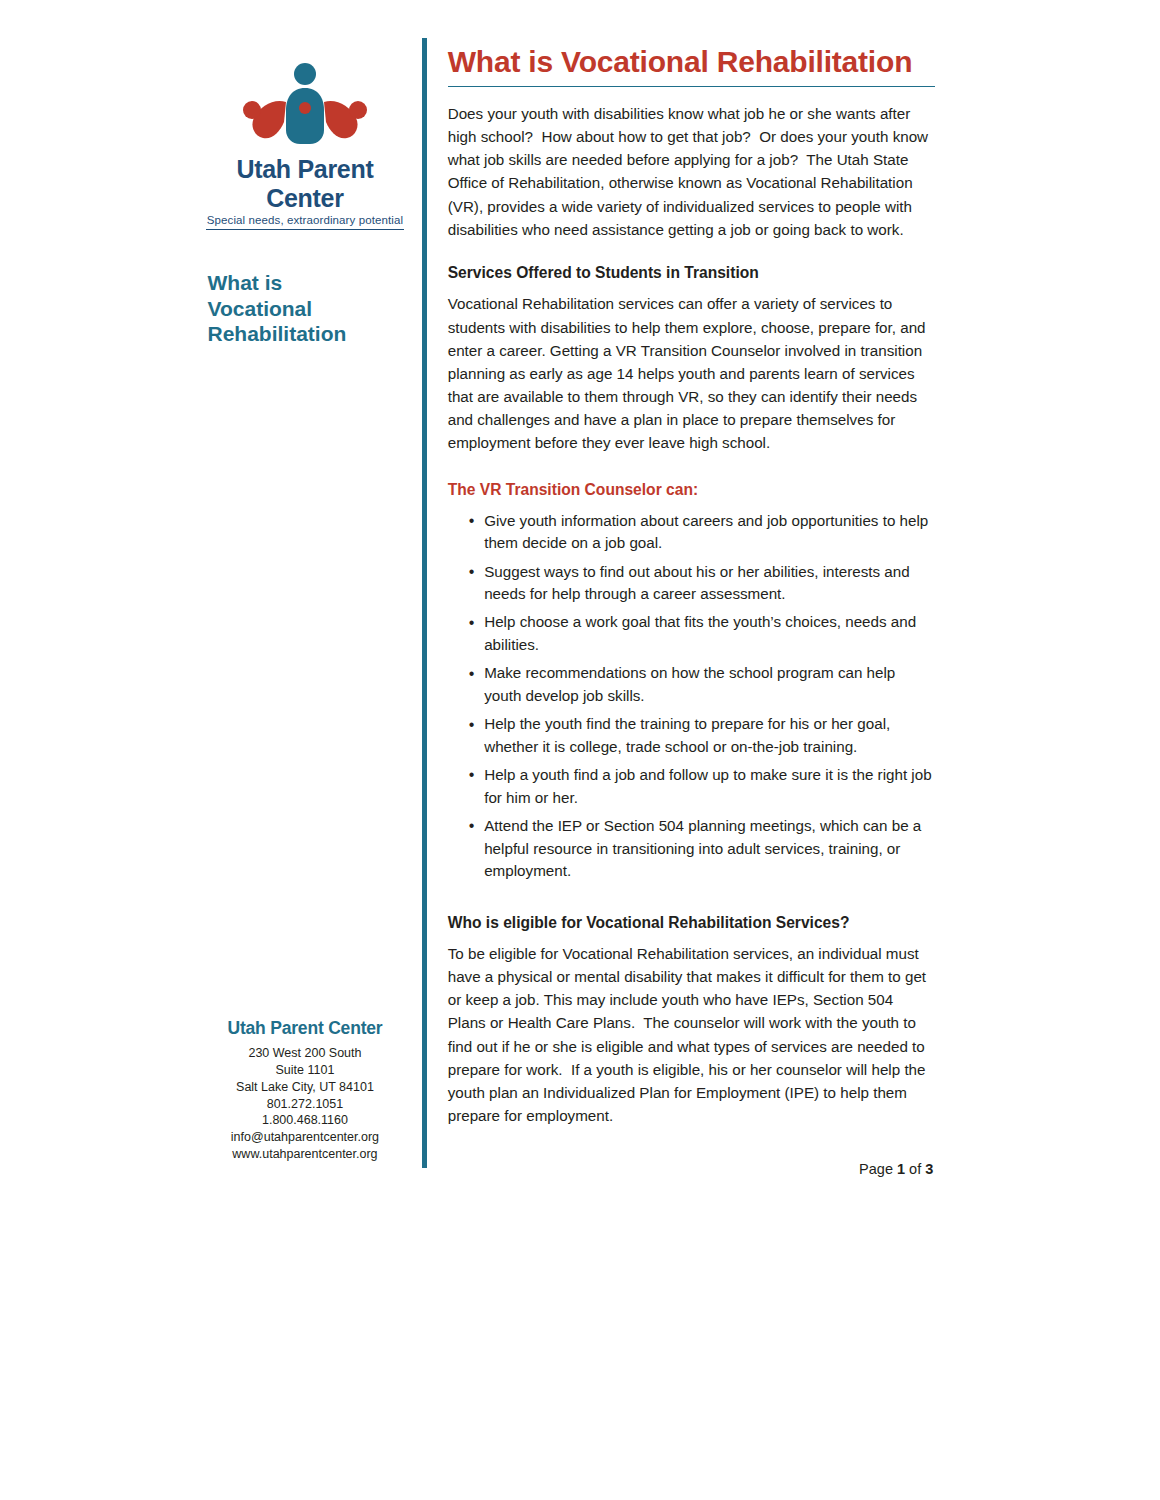Utah Parent Center
Special needs, extraordinary potential
What is
Vocational
Rehabilitation
Utah Parent Center
230 West 200 South
Suite 1101
Salt Lake City, UT 84101
801.272.1051
1.800.468.1160
info@utahparentcenter.org
www.utahparentcenter.org
What is Vocational Rehabilitation
Does your youth with disabilities know what job he or she wants after high school? How about how to get that job? Or does your youth know what job skills are needed before applying for a job? The Utah State Office of Rehabilitation, otherwise known as Vocational Rehabilitation (VR), provides a wide variety of individualized services to people with disabilities who need assistance getting a job or going back to work.
Services Offered to Students in Transition
Vocational Rehabilitation services can offer a variety of services to students with disabilities to help them explore, choose, prepare for, and enter a career. Getting a VR Transition Counselor involved in transition planning as early as age 14 helps youth and parents learn of services that are available to them through VR, so they can identify their needs and challenges and have a plan in place to prepare themselves for employment before they ever leave high school.
The VR Transition Counselor can:
Give youth information about careers and job opportunities to help them decide on a job goal.
Suggest ways to find out about his or her abilities, interests and needs for help through a career assessment.
Help choose a work goal that fits the youth’s choices, needs and abilities.
Make recommendations on how the school program can help youth develop job skills.
Help the youth find the training to prepare for his or her goal, whether it is college, trade school or on-the-job training.
Help a youth find a job and follow up to make sure it is the right job for him or her.
Attend the IEP or Section 504 planning meetings, which can be a helpful resource in transitioning into adult services, training, or employment.
Who is eligible for Vocational Rehabilitation Services?
To be eligible for Vocational Rehabilitation services, an individual must have a physical or mental disability that makes it difficult for them to get or keep a job. This may include youth who have IEPs, Section 504 Plans or Health Care Plans. The counselor will work with the youth to find out if he or she is eligible and what types of services are needed to prepare for work. If a youth is eligible, his or her counselor will help the youth plan an Individualized Plan for Employment (IPE) to help them prepare for employment.
Page 1 of 3